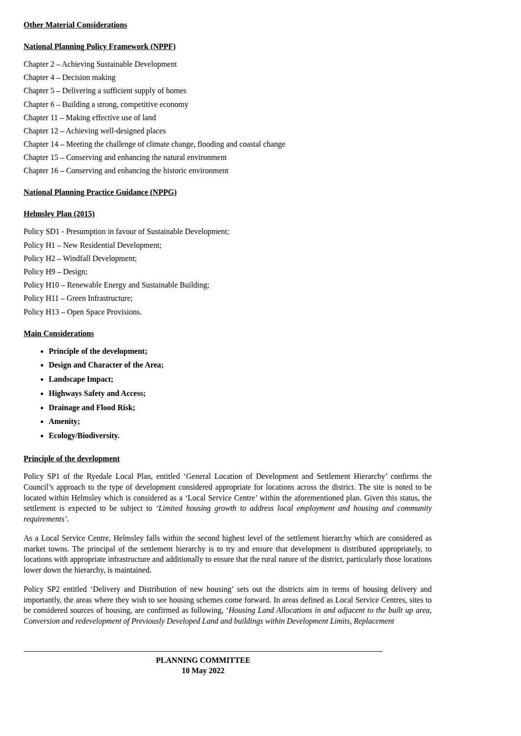Other Material Considerations
National Planning Policy Framework (NPPF)
Chapter 2 – Achieving Sustainable Development
Chapter 4 – Decision making
Chapter 5 – Delivering a sufficient supply of homes
Chapter 6 – Building a strong, competitive economy
Chapter 11 – Making effective use of land
Chapter 12 – Achieving well-designed places
Chapter 14 – Meeting the challenge of climate change, flooding and coastal change
Chapter 15 – Conserving and enhancing the natural environment
Chapter 16 – Conserving and enhancing the historic environment
National Planning Practice Guidance (NPPG)
Helmsley Plan (2015)
Policy SD1 - Presumption in favour of Sustainable Development;
Policy H1 – New Residential Development;
Policy H2 – Windfall Development;
Policy H9 – Design;
Policy H10 – Renewable Energy and Sustainable Building;
Policy H11 – Green Infrastructure;
Policy H13 – Open Space Provisions.
Main Considerations
Principle of the development;
Design and Character of the Area;
Landscape Impact;
Highways Safety and Access;
Drainage and Flood Risk;
Amenity;
Ecology/Biodiversity.
Principle of the development
Policy SP1 of the Ryedale Local Plan, entitled ‘General Location of Development and Settlement Hierarchy’ confirms the Council’s approach to the type of development considered appropriate for locations across the district. The site is noted to be located within Helmsley which is considered as a ‘Local Service Centre’ within the aforementioned plan. Given this status, the settlement is expected to be subject to ‘Limited housing growth to address local employment and housing and community requirements’.
As a Local Service Centre, Helmsley falls within the second highest level of the settlement hierarchy which are considered as market towns. The principal of the settlement hierarchy is to try and ensure that development is distributed appropriately, to locations with appropriate infrastructure and additionally to ensure that the rural nature of the district, particularly those locations lower down the hierarchy, is maintained.
Policy SP2 entitled ‘Delivery and Distribution of new housing’ sets out the districts aim in terms of housing delivery and importantly, the areas where they wish to see housing schemes come forward. In areas defined as Local Service Centres, sites to be considered sources of housing, are confirmed as following, ‘Housing Land Allocations in and adjacent to the built up area, Conversion and redevelopment of Previously Developed Land and buildings within Development Limits, Replacement
PLANNING COMMITTEE
10 May 2022